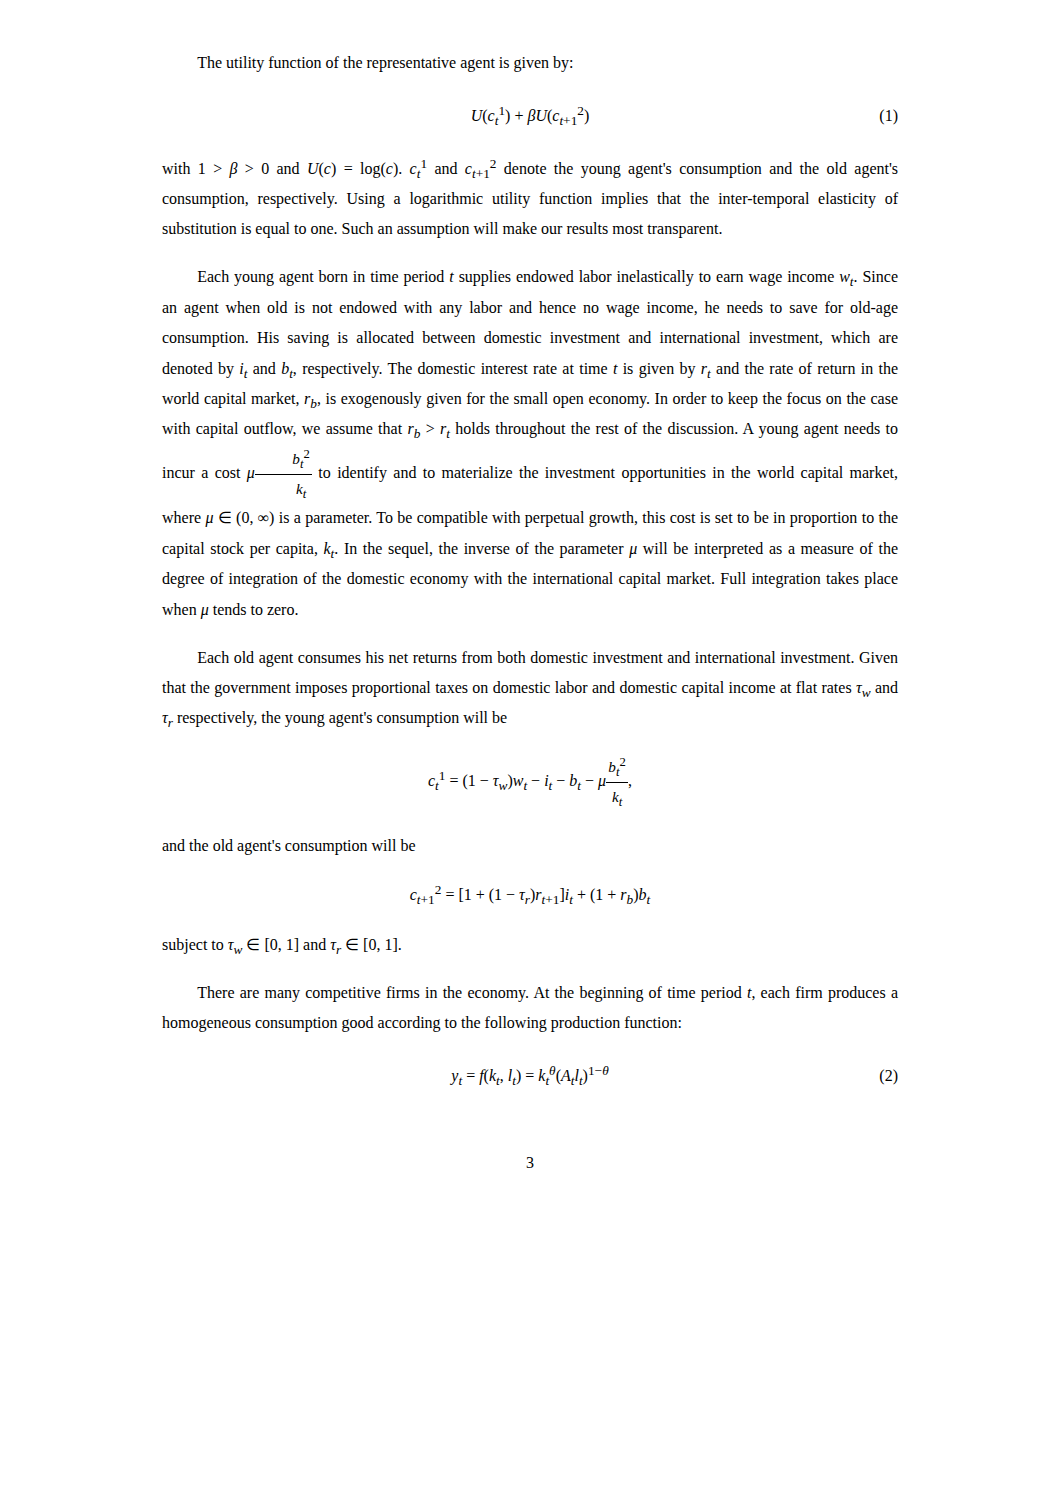The utility function of the representative agent is given by:
U(ct1) + βU(ct+12) (1)
with 1 > β > 0 and U(c) = log(c). ct1 and ct+12 denote the young agent's consumption and the old agent's consumption, respectively. Using a logarithmic utility function implies that the inter-temporal elasticity of substitution is equal to one. Such an assumption will make our results most transparent.
Each young agent born in time period t supplies endowed labor inelastically to earn wage income wt. Since an agent when old is not endowed with any labor and hence no wage income, he needs to save for old-age consumption. His saving is allocated between domestic investment and international investment, which are denoted by it and bt, respectively. The domestic interest rate at time t is given by rt and the rate of return in the world capital market, rb, is exogenously given for the small open economy. In order to keep the focus on the case with capital outflow, we assume that rb > rt holds throughout the rest of the discussion. A young agent needs to incur a cost μbt2 kt to identify and to materialize the investment opportunities in the world capital market, where μ ∈ (0, ∞) is a parameter. To be compatible with perpetual growth, this cost is set to be in proportion to the capital stock per capita, kt. In the sequel, the inverse of the parameter μ will be interpreted as a measure of the degree of integration of the domestic economy with the international capital market. Full integration takes place when μ tends to zero.
Each old agent consumes his net returns from both domestic investment and international investment. Given that the government imposes proportional taxes on domestic labor and domestic capital income at flat rates τw and τr respectively, the young agent's consumption will be
ct1 = (1 − τw)wt − it − bt − μbt2 kt,
and the old agent's consumption will be
ct+12 = [1 + (1 − τr)rt+1]it + (1 + rb)bt
subject to τw ∈ [0, 1] and τr ∈ [0, 1].
There are many competitive firms in the economy. At the beginning of time period t, each firm produces a homogeneous consumption good according to the following production function:
yt = f(kt, lt) = ktθ(Atlt)1−θ (2)
3